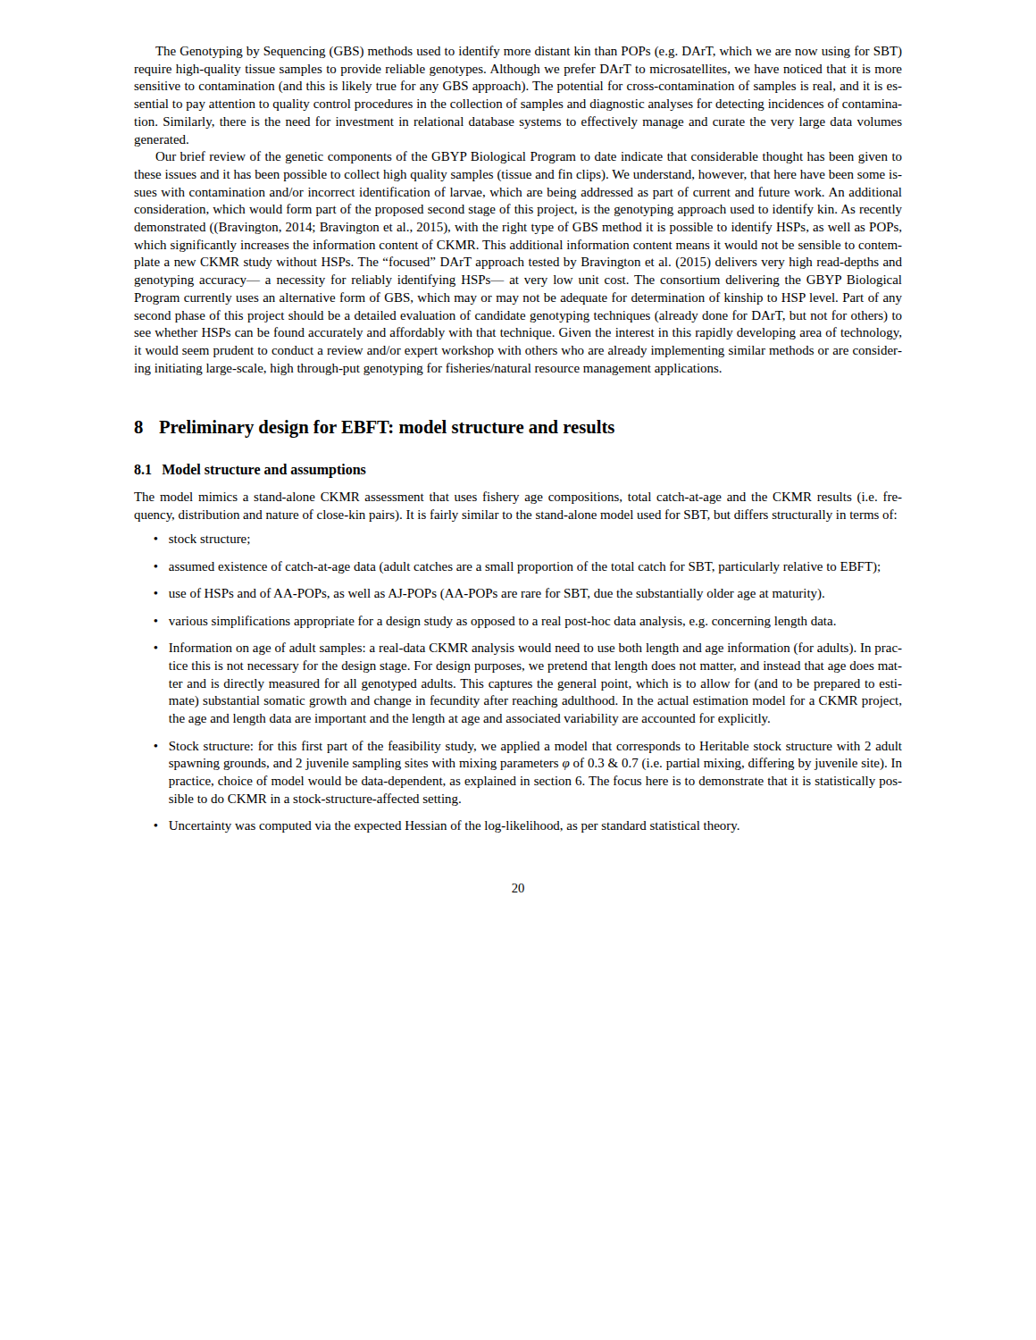The Genotyping by Sequencing (GBS) methods used to identify more distant kin than POPs (e.g. DArT, which we are now using for SBT) require high-quality tissue samples to provide reliable genotypes. Although we prefer DArT to microsatellites, we have noticed that it is more sensitive to contamination (and this is likely true for any GBS approach). The potential for cross-contamination of samples is real, and it is essential to pay attention to quality control procedures in the collection of samples and diagnostic analyses for detecting incidences of contamination. Similarly, there is the need for investment in relational database systems to effectively manage and curate the very large data volumes generated.
Our brief review of the genetic components of the GBYP Biological Program to date indicate that considerable thought has been given to these issues and it has been possible to collect high quality samples (tissue and fin clips). We understand, however, that here have been some issues with contamination and/or incorrect identification of larvae, which are being addressed as part of current and future work. An additional consideration, which would form part of the proposed second stage of this project, is the genotyping approach used to identify kin. As recently demonstrated ((Bravington, 2014; Bravington et al., 2015), with the right type of GBS method it is possible to identify HSPs, as well as POPs, which significantly increases the information content of CKMR. This additional information content means it would not be sensible to contemplate a new CKMR study without HSPs. The “focused” DArT approach tested by Bravington et al. (2015) delivers very high read-depths and genotyping accuracy— a necessity for reliably identifying HSPs— at very low unit cost. The consortium delivering the GBYP Biological Program currently uses an alternative form of GBS, which may or may not be adequate for determination of kinship to HSP level. Part of any second phase of this project should be a detailed evaluation of candidate genotyping techniques (already done for DArT, but not for others) to see whether HSPs can be found accurately and affordably with that technique. Given the interest in this rapidly developing area of technology, it would seem prudent to conduct a review and/or expert workshop with others who are already implementing similar methods or are considering initiating large-scale, high through-put genotyping for fisheries/natural resource management applications.
8 Preliminary design for EBFT: model structure and results
8.1 Model structure and assumptions
The model mimics a stand-alone CKMR assessment that uses fishery age compositions, total catch-at-age and the CKMR results (i.e. frequency, distribution and nature of close-kin pairs). It is fairly similar to the stand-alone model used for SBT, but differs structurally in terms of:
stock structure;
assumed existence of catch-at-age data (adult catches are a small proportion of the total catch for SBT, particularly relative to EBFT);
use of HSPs and of AA-POPs, as well as AJ-POPs (AA-POPs are rare for SBT, due the substantially older age at maturity).
various simplifications appropriate for a design study as opposed to a real post-hoc data analysis, e.g. concerning length data.
Information on age of adult samples: a real-data CKMR analysis would need to use both length and age information (for adults). In practice this is not necessary for the design stage. For design purposes, we pretend that length does not matter, and instead that age does matter and is directly measured for all genotyped adults. This captures the general point, which is to allow for (and to be prepared to estimate) substantial somatic growth and change in fecundity after reaching adulthood. In the actual estimation model for a CKMR project, the age and length data are important and the length at age and associated variability are accounted for explicitly.
Stock structure: for this first part of the feasibility study, we applied a model that corresponds to Heritable stock structure with 2 adult spawning grounds, and 2 juvenile sampling sites with mixing parameters φ of 0.3 & 0.7 (i.e. partial mixing, differing by juvenile site). In practice, choice of model would be data-dependent, as explained in section 6. The focus here is to demonstrate that it is statistically possible to do CKMR in a stock-structure-affected setting.
Uncertainty was computed via the expected Hessian of the log-likelihood, as per standard statistical theory.
20